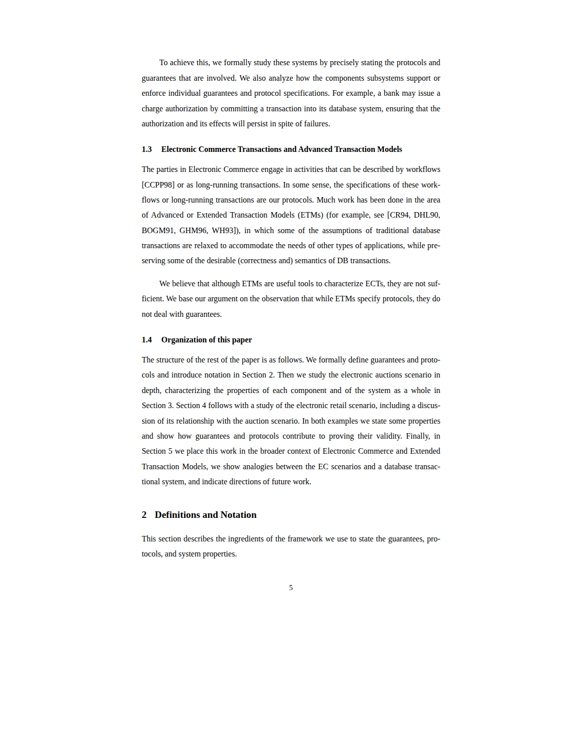To achieve this, we formally study these systems by precisely stating the protocols and guarantees that are involved. We also analyze how the components subsystems support or enforce individual guarantees and protocol specifications. For example, a bank may issue a charge authorization by committing a transaction into its database system, ensuring that the authorization and its effects will persist in spite of failures.
1.3 Electronic Commerce Transactions and Advanced Transaction Models
The parties in Electronic Commerce engage in activities that can be described by workflows [CCPP98] or as long-running transactions. In some sense, the specifications of these workflows or long-running transactions are our protocols. Much work has been done in the area of Advanced or Extended Transaction Models (ETMs) (for example, see [CR94, DHL90, BOGM91, GHM96, WH93]), in which some of the assumptions of traditional database transactions are relaxed to accommodate the needs of other types of applications, while preserving some of the desirable (correctness and) semantics of DB transactions.
We believe that although ETMs are useful tools to characterize ECTs, they are not sufficient. We base our argument on the observation that while ETMs specify protocols, they do not deal with guarantees.
1.4 Organization of this paper
The structure of the rest of the paper is as follows. We formally define guarantees and protocols and introduce notation in Section 2. Then we study the electronic auctions scenario in depth, characterizing the properties of each component and of the system as a whole in Section 3. Section 4 follows with a study of the electronic retail scenario, including a discussion of its relationship with the auction scenario. In both examples we state some properties and show how guarantees and protocols contribute to proving their validity. Finally, in Section 5 we place this work in the broader context of Electronic Commerce and Extended Transaction Models, we show analogies between the EC scenarios and a database transactional system, and indicate directions of future work.
2 Definitions and Notation
This section describes the ingredients of the framework we use to state the guarantees, protocols, and system properties.
5